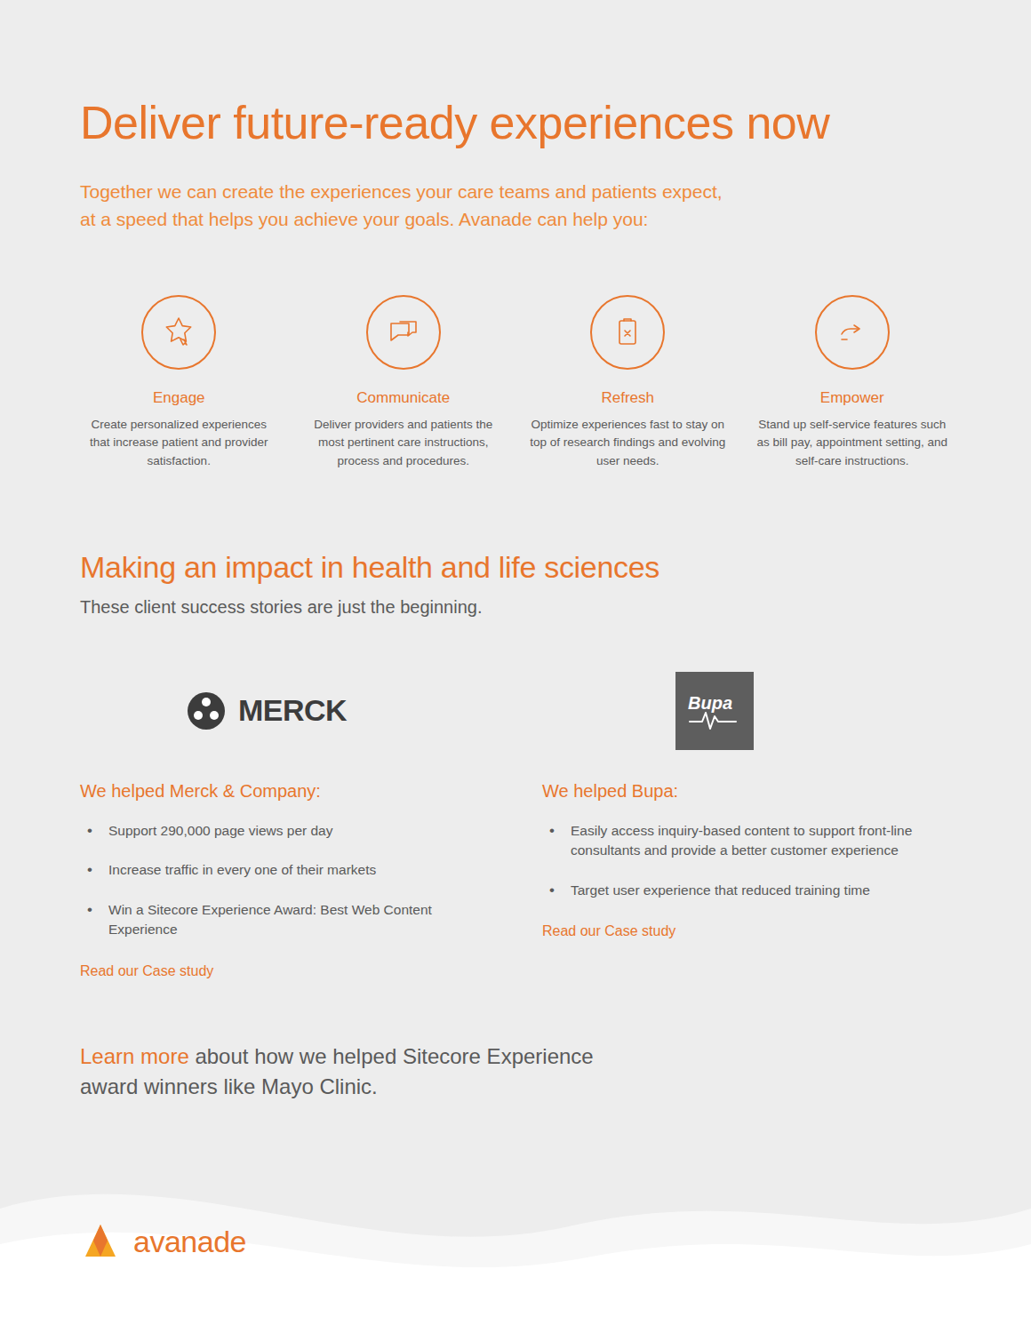Deliver future-ready experiences now
Together we can create the experiences your care teams and patients expect,
at a speed that helps you achieve your goals. Avanade can help you:
Engage
Create personalized experiences that increase patient and provider satisfaction.
Communicate
Deliver providers and patients the most pertinent care instructions, process and procedures.
Refresh
Optimize experiences fast to stay on top of research findings and evolving user needs.
Empower
Stand up self-service features such as bill pay, appointment setting, and self-care instructions.
Making an impact in health and life sciences
These client success stories are just the beginning.
MERCK
We helped Merck & Company:
Support 290,000 page views per day
Increase traffic in every one of their markets
Win a Sitecore Experience Award: Best Web Content Experience
Read our Case study
Bupa
We helped Bupa:
Easily access inquiry-based content to support front-line consultants and provide a better customer experience
Target user experience that reduced training time
Read our Case study
Learn more about how we helped Sitecore Experience
award winners like Mayo Clinic.
avanade